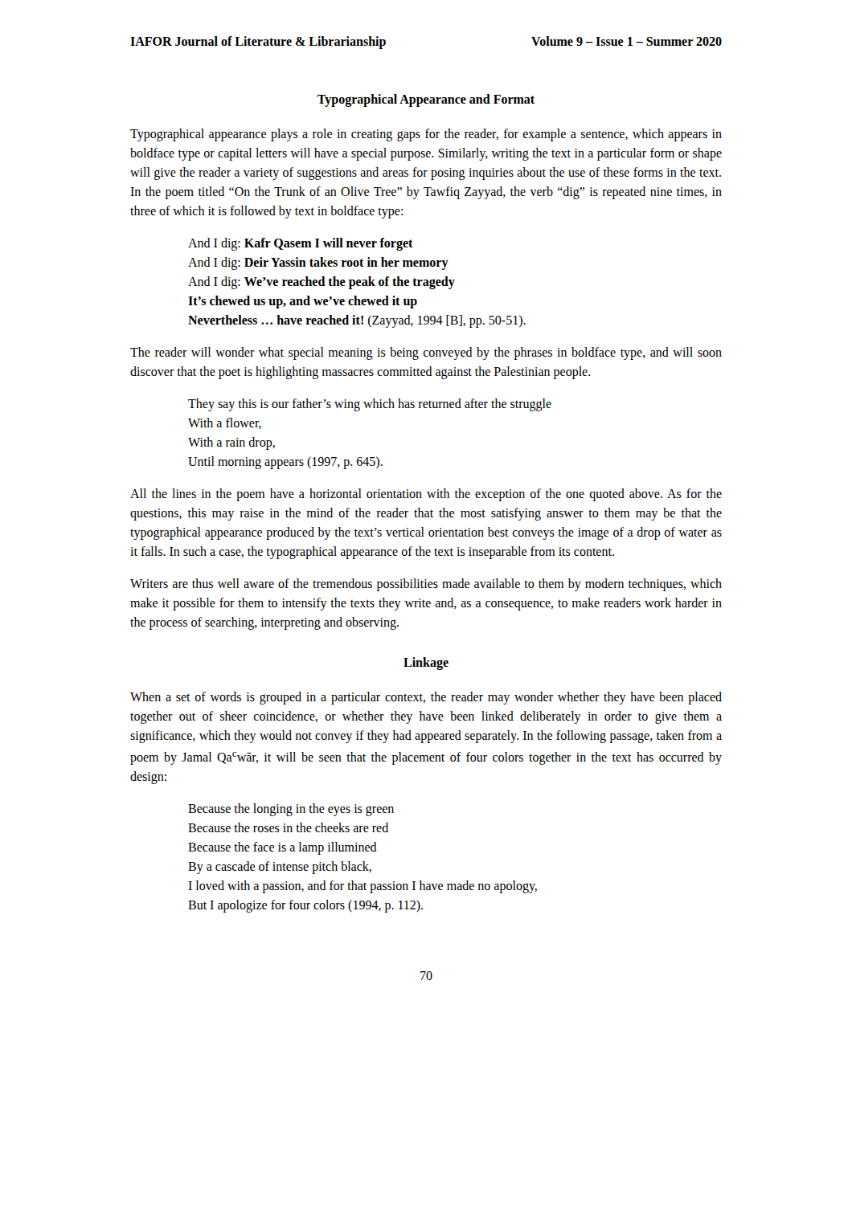IAFOR Journal of Literature & Librarianship Volume 9 – Issue 1 – Summer 2020
Typographical Appearance and Format
Typographical appearance plays a role in creating gaps for the reader, for example a sentence, which appears in boldface type or capital letters will have a special purpose. Similarly, writing the text in a particular form or shape will give the reader a variety of suggestions and areas for posing inquiries about the use of these forms in the text. In the poem titled “On the Trunk of an Olive Tree” by Tawfiq Zayyad, the verb “dig” is repeated nine times, in three of which it is followed by text in boldface type:
And I dig: Kafr Qasem I will never forget
And I dig: Deir Yassin takes root in her memory
And I dig: We’ve reached the peak of the tragedy
It’s chewed us up, and we’ve chewed it up
Nevertheless … have reached it! (Zayyad, 1994 [B], pp. 50-51).
The reader will wonder what special meaning is being conveyed by the phrases in boldface type, and will soon discover that the poet is highlighting massacres committed against the Palestinian people.
They say this is our father’s wing which has returned after the struggle
With a flower,
With a rain drop,
Until morning appears (1997, p. 645).
All the lines in the poem have a horizontal orientation with the exception of the one quoted above. As for the questions, this may raise in the mind of the reader that the most satisfying answer to them may be that the typographical appearance produced by the text’s vertical orientation best conveys the image of a drop of water as it falls. In such a case, the typographical appearance of the text is inseparable from its content.
Writers are thus well aware of the tremendous possibilities made available to them by modern techniques, which make it possible for them to intensify the texts they write and, as a consequence, to make readers work harder in the process of searching, interpreting and observing.
Linkage
When a set of words is grouped in a particular context, the reader may wonder whether they have been placed together out of sheer coincidence, or whether they have been linked deliberately in order to give them a significance, which they would not convey if they had appeared separately. In the following passage, taken from a poem by Jamal Qacwār, it will be seen that the placement of four colors together in the text has occurred by design:
Because the longing in the eyes is green
Because the roses in the cheeks are red
Because the face is a lamp illumined
By a cascade of intense pitch black,
I loved with a passion, and for that passion I have made no apology,
But I apologize for four colors (1994, p. 112).
70